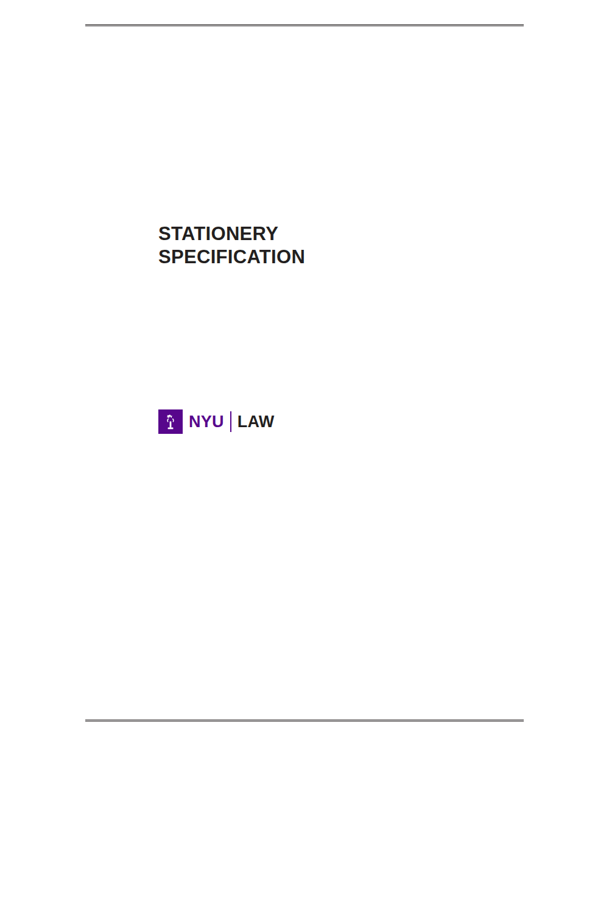Stationery
Specification
NYU LAW